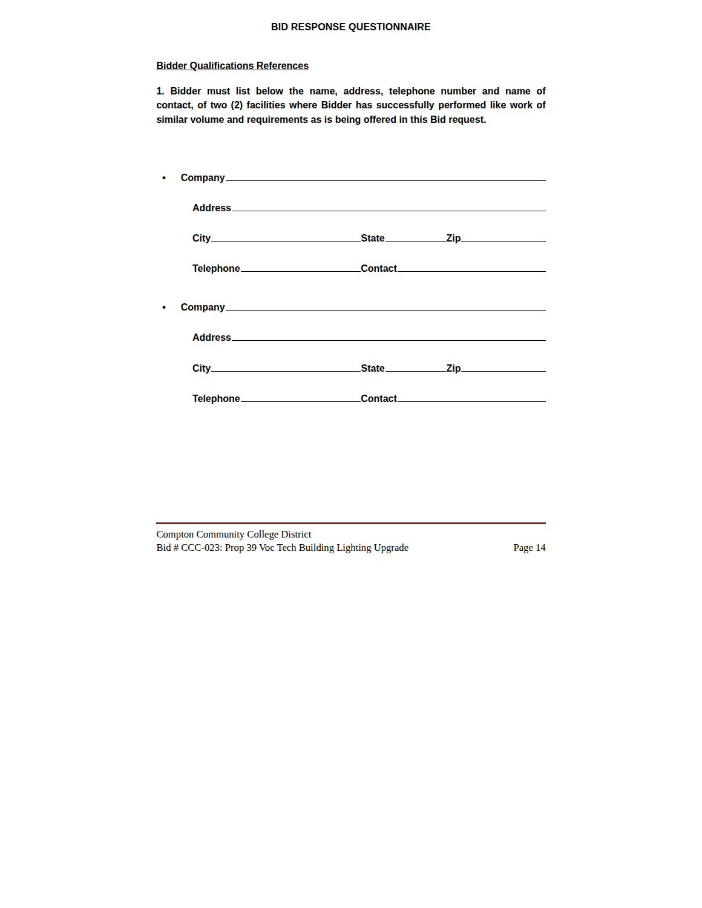BID RESPONSE QUESTIONNAIRE
Bidder Qualifications References
1. Bidder must list below the name, address, telephone number and name of contact, of two (2) facilities where Bidder has successfully performed like work of similar volume and requirements as is being offered in this Bid request.
• Company
Address
City State Zip
Telephone Contact
• Company
Address
City State Zip
Telephone Contact
Compton Community College District
Bid # CCC-023: Prop 39 Voc Tech Building Lighting Upgrade Page 14